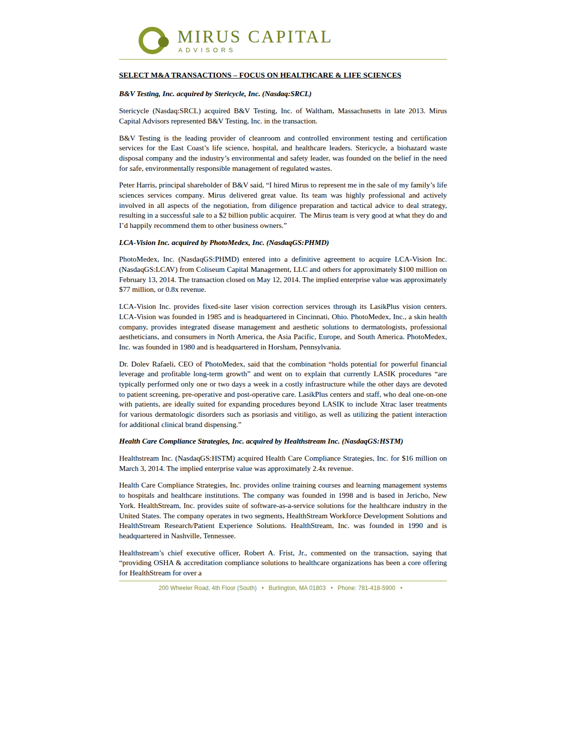MIRUS CAPITAL
ADVISORS
SELECT M&A TRANSACTIONS – FOCUS ON HEALTHCARE & LIFE SCIENCES
B&V Testing, Inc. acquired by Stericycle, Inc. (Nasdaq:SRCL)
Stericycle (Nasdaq:SRCL) acquired B&V Testing, Inc. of Waltham, Massachusetts in late 2013. Mirus Capital Advisors represented B&V Testing, Inc. in the transaction.
B&V Testing is the leading provider of cleanroom and controlled environment testing and certification services for the East Coast’s life science, hospital, and healthcare leaders. Stericycle, a biohazard waste disposal company and the industry’s environmental and safety leader, was founded on the belief in the need for safe, environmentally responsible management of regulated wastes.
Peter Harris, principal shareholder of B&V said, “I hired Mirus to represent me in the sale of my family’s life sciences services company. Mirus delivered great value. Its team was highly professional and actively involved in all aspects of the negotiation, from diligence preparation and tactical advice to deal strategy, resulting in a successful sale to a $2 billion public acquirer. The Mirus team is very good at what they do and I’d happily recommend them to other business owners.”
LCA-Vision Inc. acquired by PhotoMedex, Inc. (NasdaqGS:PHMD)
PhotoMedex, Inc. (NasdaqGS:PHMD) entered into a definitive agreement to acquire LCA-Vision Inc. (NasdaqGS:LCAV) from Coliseum Capital Management, LLC and others for approximately $100 million on February 13, 2014. The transaction closed on May 12, 2014. The implied enterprise value was approximately $77 million, or 0.8x revenue.
LCA-Vision Inc. provides fixed-site laser vision correction services through its LasikPlus vision centers. LCA-Vision was founded in 1985 and is headquartered in Cincinnati, Ohio. PhotoMedex, Inc., a skin health company, provides integrated disease management and aesthetic solutions to dermatologists, professional aestheticians, and consumers in North America, the Asia Pacific, Europe, and South America. PhotoMedex, Inc. was founded in 1980 and is headquartered in Horsham, Pennsylvania.
Dr. Dolev Rafaeli, CEO of PhotoMedex, said that the combination “holds potential for powerful financial leverage and profitable long-term growth” and went on to explain that currently LASIK procedures “are typically performed only one or two days a week in a costly infrastructure while the other days are devoted to patient screening, pre-operative and post-operative care. LasikPlus centers and staff, who deal one-on-one with patients, are ideally suited for expanding procedures beyond LASIK to include Xtrac laser treatments for various dermatologic disorders such as psoriasis and vitiligo, as well as utilizing the patient interaction for additional clinical brand dispensing.”
Health Care Compliance Strategies, Inc. acquired by Healthstream Inc. (NasdaqGS:HSTM)
Healthstream Inc. (NasdaqGS:HSTM) acquired Health Care Compliance Strategies, Inc. for $16 million on March 3, 2014. The implied enterprise value was approximately 2.4x revenue.
Health Care Compliance Strategies, Inc. provides online training courses and learning management systems to hospitals and healthcare institutions. The company was founded in 1998 and is based in Jericho, New York. HealthStream, Inc. provides suite of software-as-a-service solutions for the healthcare industry in the United States. The company operates in two segments, HealthStream Workforce Development Solutions and HealthStream Research/Patient Experience Solutions. HealthStream, Inc. was founded in 1990 and is headquartered in Nashville, Tennessee.
Healthstream’s chief executive officer, Robert A. Frist, Jr., commented on the transaction, saying that “providing OSHA & accreditation compliance solutions to healthcare organizations has been a core offering for HealthStream for over a
200 Wheeler Road, 4th Floor (South)•Burlington, MA 01803•Phone: 781-418-5900•